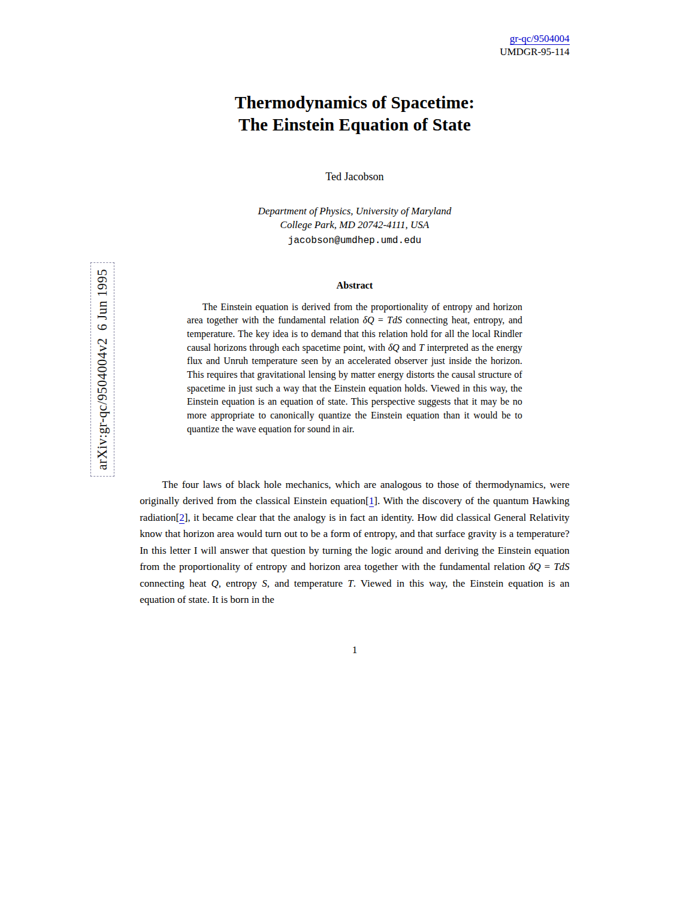arXiv:gr-qc/9504004v2 6 Jun 1995
gr-qc/9504004
UMDGR-95-114
Thermodynamics of Spacetime:
The Einstein Equation of State
Ted Jacobson
Department of Physics, University of Maryland
College Park, MD 20742-4111, USA
jacobson@umdhep.umd.edu
Abstract
The Einstein equation is derived from the proportionality of entropy and horizon area together with the fundamental relation δQ = TdS connecting heat, entropy, and temperature. The key idea is to demand that this relation hold for all the local Rindler causal horizons through each spacetime point, with δQ and T interpreted as the energy flux and Unruh temperature seen by an accelerated observer just inside the horizon. This requires that gravitational lensing by matter energy distorts the causal structure of spacetime in just such a way that the Einstein equation holds. Viewed in this way, the Einstein equation is an equation of state. This perspective suggests that it may be no more appropriate to canonically quantize the Einstein equation than it would be to quantize the wave equation for sound in air.
The four laws of black hole mechanics, which are analogous to those of thermodynamics, were originally derived from the classical Einstein equation[1]. With the discovery of the quantum Hawking radiation[2], it became clear that the analogy is in fact an identity. How did classical General Relativity know that horizon area would turn out to be a form of entropy, and that surface gravity is a temperature? In this letter I will answer that question by turning the logic around and deriving the Einstein equation from the proportionality of entropy and horizon area together with the fundamental relation δQ = TdS connecting heat Q, entropy S, and temperature T. Viewed in this way, the Einstein equation is an equation of state. It is born in the
1